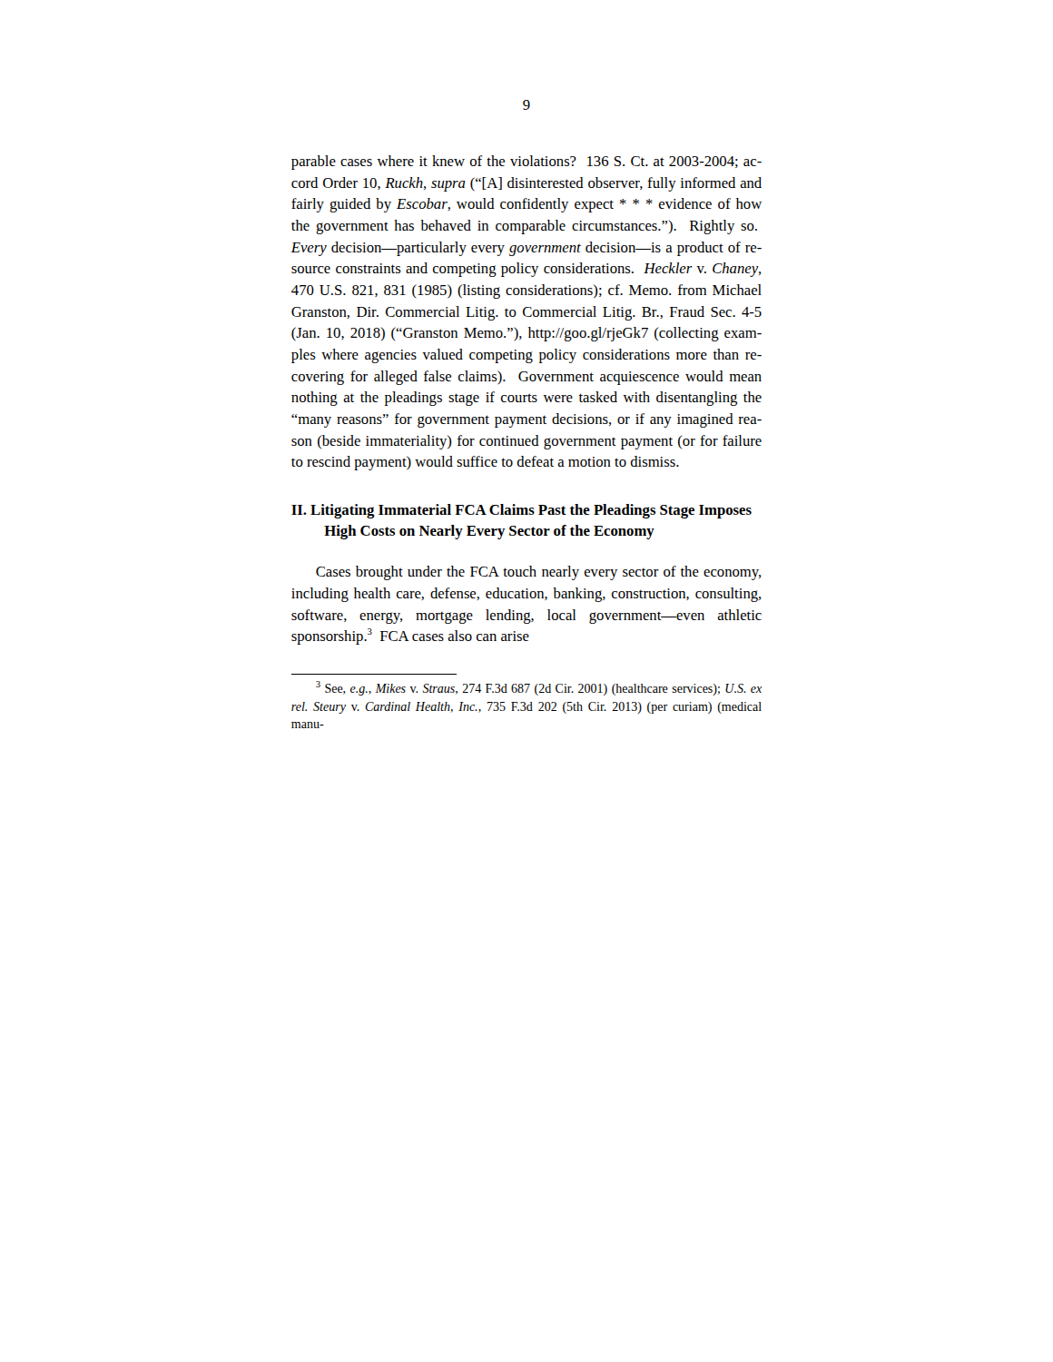9
parable cases where it knew of the violations? 136 S. Ct. at 2003-2004; accord Order 10, Ruckh, supra (“[A] disinterested observer, fully informed and fairly guided by Escobar, would confidently expect * * * evidence of how the government has behaved in comparable circumstances.”). Rightly so. Every decision—particularly every government decision—is a product of resource constraints and competing policy considerations. Heckler v. Chaney, 470 U.S. 821, 831 (1985) (listing considerations); cf. Memo. from Michael Granston, Dir. Commercial Litig. to Commercial Litig. Br., Fraud Sec. 4-5 (Jan. 10, 2018) (“Granston Memo.”), http://goo.gl/rjeGk7 (collecting examples where agencies valued competing policy considerations more than recovering for alleged false claims). Government acquiescence would mean nothing at the pleadings stage if courts were tasked with disentangling the “many reasons” for government payment decisions, or if any imagined reason (beside immateriality) for continued government payment (or for failure to rescind payment) would suffice to defeat a motion to dismiss.
II. Litigating Immaterial FCA Claims Past the Pleadings Stage Imposes High Costs on Nearly Every Sector of the Economy
Cases brought under the FCA touch nearly every sector of the economy, including health care, defense, education, banking, construction, consulting, software, energy, mortgage lending, local government—even athletic sponsorship.3 FCA cases also can arise
3 See, e.g., Mikes v. Straus, 274 F.3d 687 (2d Cir. 2001) (healthcare services); U.S. ex rel. Steury v. Cardinal Health, Inc., 735 F.3d 202 (5th Cir. 2013) (per curiam) (medical manu-